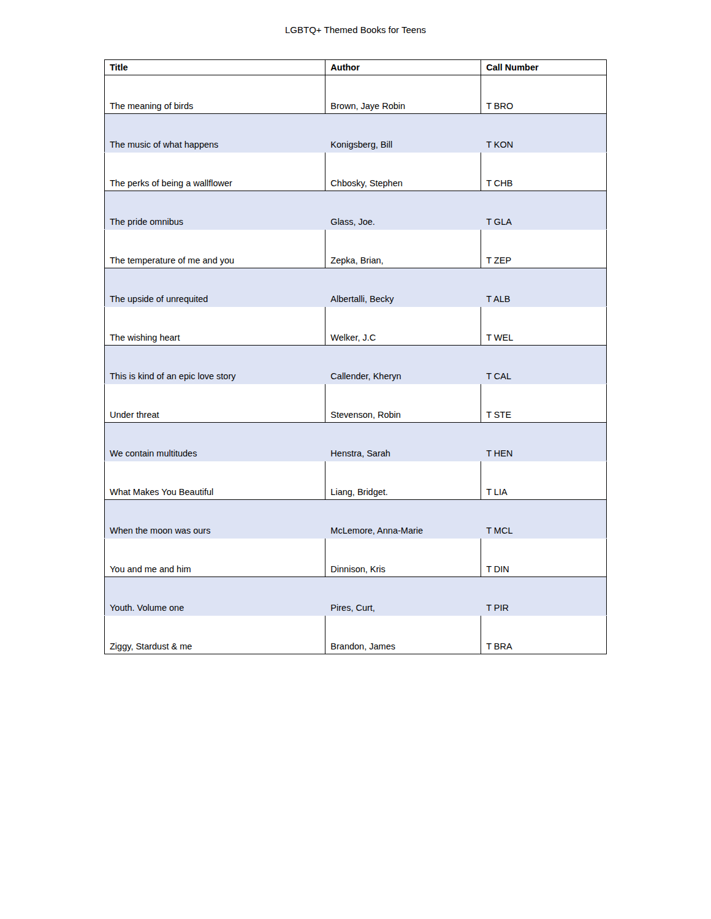LGBTQ+ Themed Books for Teens
| Title | Author | Call Number |
| --- | --- | --- |
| The meaning of birds | Brown, Jaye Robin | T BRO |
| The music of what happens | Konigsberg, Bill | T KON |
| The perks of being a wallflower | Chbosky, Stephen | T CHB |
| The pride omnibus | Glass, Joe. | T GLA |
| The temperature of me and you | Zepka, Brian, | T ZEP |
| The upside of unrequited | Albertalli, Becky | T ALB |
| The wishing heart | Welker, J.C | T WEL |
| This is kind of an epic love story | Callender, Kheryn | T CAL |
| Under threat | Stevenson, Robin | T STE |
| We contain multitudes | Henstra, Sarah | T HEN |
| What Makes You Beautiful | Liang, Bridget. | T LIA |
| When the moon was ours | McLemore, Anna-Marie | T MCL |
| You and me and him | Dinnison, Kris | T DIN |
| Youth. Volume one | Pires, Curt, | T PIR |
| Ziggy, Stardust & me | Brandon, James | T BRA |